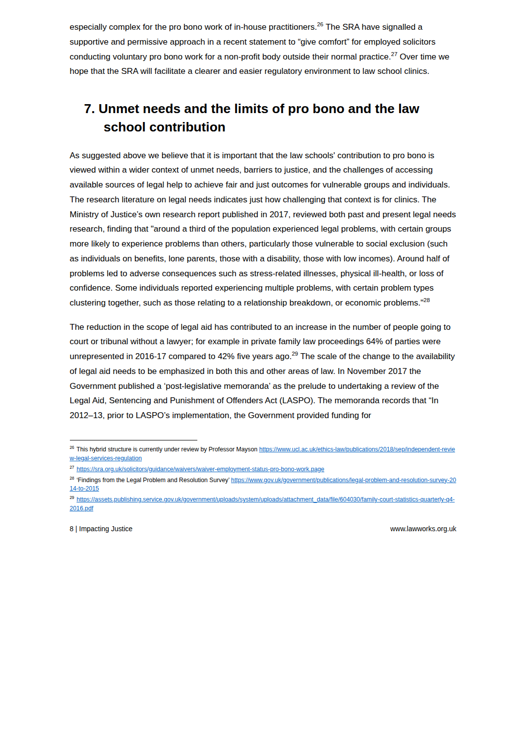especially complex for the pro bono work of in-house practitioners.26 The SRA have signalled a supportive and permissive approach in a recent statement to “give comfort” for employed solicitors conducting voluntary pro bono work for a non-profit body outside their normal practice.27 Over time we hope that the SRA will facilitate a clearer and easier regulatory environment to law school clinics.
7. Unmet needs and the limits of pro bono and the law school contribution
As suggested above we believe that it is important that the law schools' contribution to pro bono is viewed within a wider context of unmet needs, barriers to justice, and the challenges of accessing available sources of legal help to achieve fair and just outcomes for vulnerable groups and individuals. The research literature on legal needs indicates just how challenging that context is for clinics. The Ministry of Justice’s own research report published in 2017, reviewed both past and present legal needs research, finding that "around a third of the population experienced legal problems, with certain groups more likely to experience problems than others, particularly those vulnerable to social exclusion (such as individuals on benefits, lone parents, those with a disability, those with low incomes). Around half of problems led to adverse consequences such as stress-related illnesses, physical ill-health, or loss of confidence. Some individuals reported experiencing multiple problems, with certain problem types clustering together, such as those relating to a relationship breakdown, or economic problems."28
The reduction in the scope of legal aid has contributed to an increase in the number of people going to court or tribunal without a lawyer; for example in private family law proceedings 64% of parties were unrepresented in 2016-17 compared to 42% five years ago.29 The scale of the change to the availability of legal aid needs to be emphasized in both this and other areas of law. In November 2017 the Government published a ‘post-legislative memoranda’ as the prelude to undertaking a review of the Legal Aid, Sentencing and Punishment of Offenders Act (LASPO). The memoranda records that “In 2012–13, prior to LASPO’s implementation, the Government provided funding for
26 This hybrid structure is currently under review by Professor Mayson https://www.ucl.ac.uk/ethics-law/publications/2018/sep/independent-review-legal-services-regulation
27 https://sra.org.uk/solicitors/guidance/waivers/waiver-employment-status-pro-bono-work.page
28 ‘Findings from the Legal Problem and Resolution Survey’ https://www.gov.uk/government/publications/legal-problem-and-resolution-survey-2014-to-2015
29 https://assets.publishing.service.gov.uk/government/uploads/system/uploads/attachment_data/file/604030/family-court-statistics-quarterly-q4-2016.pdf
8 | Impacting Justice www.lawworks.org.uk